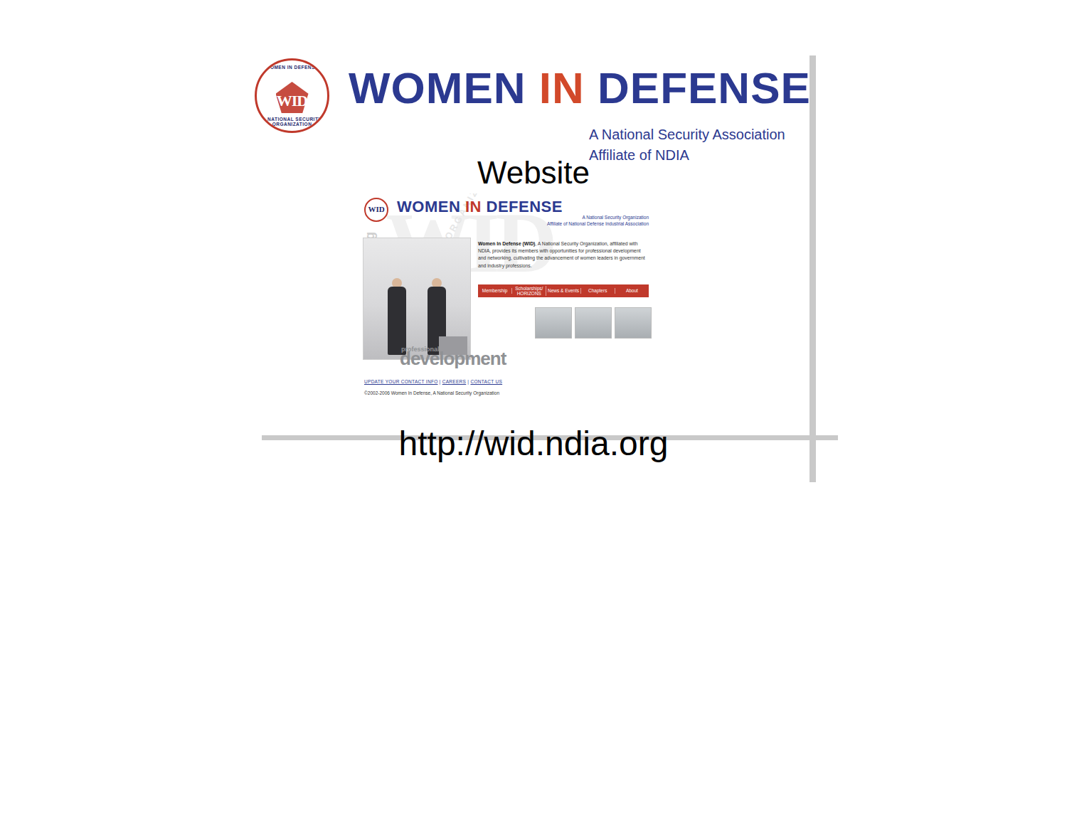WOMEN IN DEFENSE A NATIONAL SECURITY ORGANIZATION
WID
WOMEN IN DEFENSE
A National Security Association
Affiliate of NDIA
Website
WID
ORGANIZATION
networking
WOMEN IN DEFENSE
A National Security Organization
Affiliate of National Defense Industrial Association
Women In Defense (WID), A National Security Organization, affiliated with NDIA, provides its members with opportunities for professional development and networking, cultivating the advancement of women leaders in government and industry professions.
Membership Scholarships/
HORIZONS News & Events Chapters About
professional
development
UPDATE YOUR CONTACT INFO | CAREERS | CONTACT US
©2002-2006 Women In Defense, A National Security Organization
http://wid.ndia.org